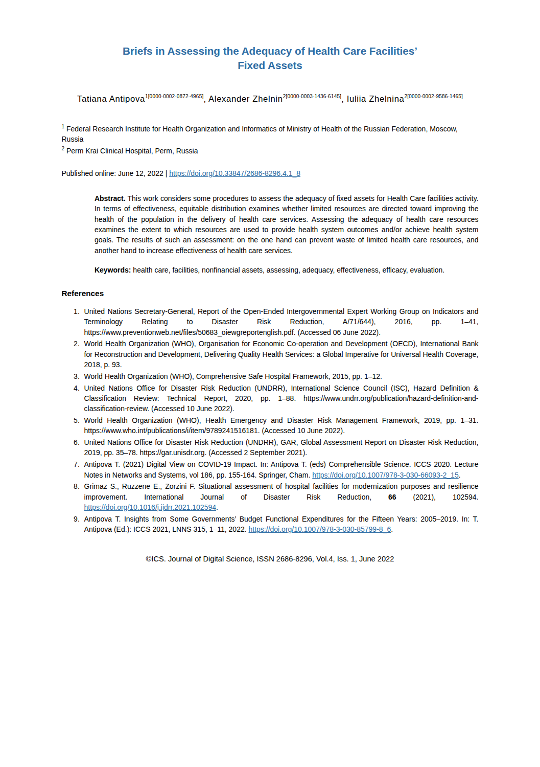Briefs in Assessing the Adequacy of Health Care Facilities’
Fixed Assets
Tatiana Antipova1[0000-0002-0872-4965], Alexander Zhelnin2[0000-0003-1436-6145], Iuliia Zhelnina2[0000-0002-9586-1465]
1 Federal Research Institute for Health Organization and Informatics of Ministry of Health of the Russian Federation, Moscow, Russia
2 Perm Krai Clinical Hospital, Perm, Russia
Published online: June 12, 2022 | https://doi.org/10.33847/2686-8296.4.1_8
Abstract. This work considers some procedures to assess the adequacy of fixed assets for Health Care facilities activity. In terms of effectiveness, equitable distribution examines whether limited resources are directed toward improving the health of the population in the delivery of health care services. Assessing the adequacy of health care resources examines the extent to which resources are used to provide health system outcomes and/or achieve health system goals. The results of such an assessment: on the one hand can prevent waste of limited health care resources, and another hand to increase effectiveness of health care services.
Keywords: health care, facilities, nonfinancial assets, assessing, adequacy, effectiveness, efficacy, evaluation.
References
United Nations Secretary-General, Report of the Open-Ended Intergovernmental Expert Working Group on Indicators and Terminology Relating to Disaster Risk Reduction, A/71/644), 2016, pp. 1–41, https://www.preventionweb.net/files/50683_oiewgreportenglish.pdf. (Accessed 06 June 2022).
World Health Organization (WHO), Organisation for Economic Co-operation and Development (OECD), International Bank for Reconstruction and Development, Delivering Quality Health Services: a Global Imperative for Universal Health Coverage, 2018, p. 93.
World Health Organization (WHO), Comprehensive Safe Hospital Framework, 2015, pp. 1–12.
United Nations Office for Disaster Risk Reduction (UNDRR), International Science Council (ISC), Hazard Definition & Classification Review: Technical Report, 2020, pp. 1–88. https://www.undrr.org/publication/hazard-definition-and-classification-review. (Accessed 10 June 2022).
World Health Organization (WHO), Health Emergency and Disaster Risk Management Framework, 2019, pp. 1–31. https://www.who.int/publications/i/item/9789241516181. (Accessed 10 June 2022).
United Nations Office for Disaster Risk Reduction (UNDRR), GAR, Global Assessment Report on Disaster Risk Reduction, 2019, pp. 35–78. https://gar.unisdr.org. (Accessed 2 September 2021).
Antipova T. (2021) Digital View on COVID-19 Impact. In: Antipova T. (eds) Comprehensible Science. ICCS 2020. Lecture Notes in Networks and Systems, vol 186, pp. 155-164. Springer, Cham. https://doi.org/10.1007/978-3-030-66093-2_15.
Grimaz S., Ruzzene E., Zorzini F. Situational assessment of hospital facilities for modernization purposes and resilience improvement. International Journal of Disaster Risk Reduction, 66 (2021), 102594. https://doi.org/10.1016/j.ijdrr.2021.102594.
Antipova T. Insights from Some Governments’ Budget Functional Expenditures for the Fifteen Years: 2005–2019. In: T. Antipova (Ed.): ICCS 2021, LNNS 315, 1–11, 2022. https://doi.org/10.1007/978-3-030-85799-8_6.
©ICS. Journal of Digital Science, ISSN 2686-8296, Vol.4, Iss. 1, June 2022